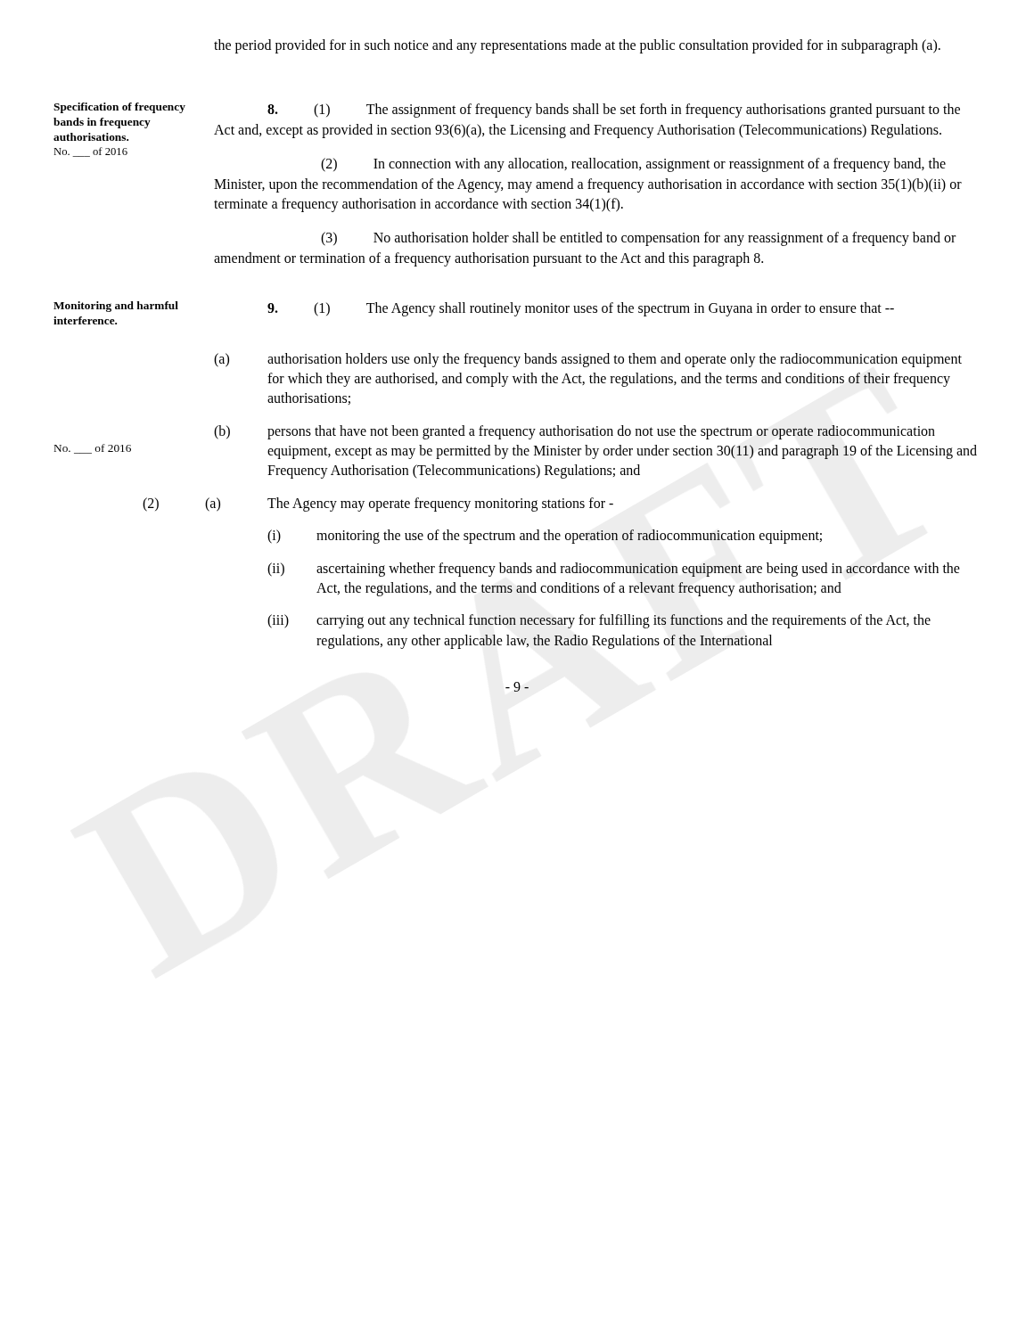DRAFT
the period provided for in such notice and any representations made at the public consultation provided for in subparagraph (a).
Specification of frequency bands in frequency authorisations.
No. ___ of 2016
8. (1) The assignment of frequency bands shall be set forth in frequency authorisations granted pursuant to the Act and, except as provided in section 93(6)(a), the Licensing and Frequency Authorisation (Telecommunications) Regulations.
(2) In connection with any allocation, reallocation, assignment or reassignment of a frequency band, the Minister, upon the recommendation of the Agency, may amend a frequency authorisation in accordance with section 35(1)(b)(ii) or terminate a frequency authorisation in accordance with section 34(1)(f).
(3) No authorisation holder shall be entitled to compensation for any reassignment of a frequency band or amendment or termination of a frequency authorisation pursuant to the Act and this paragraph 8.
Monitoring and harmful interference.
9. (1) The Agency shall routinely monitor uses of the spectrum in Guyana in order to ensure that --
(a)
authorisation holders use only the frequency bands assigned to them and operate only the radiocommunication equipment for which they are authorised, and comply with the Act, the regulations, and the terms and conditions of their frequency authorisations;
(b)
persons that have not been granted a frequency authorisation do not use the spectrum or operate radiocommunication equipment, except as may be permitted by the Minister by order under section 30(11) and paragraph 19 of the Licensing and Frequency Authorisation (Telecommunications) Regulations; and
No. ___ of 2016
(2)
(a)
The Agency may operate frequency monitoring stations for -
(i)
monitoring the use of the spectrum and the operation of radiocommunication equipment;
(ii)
ascertaining whether frequency bands and radiocommunication equipment are being used in accordance with the Act, the regulations, and the terms and conditions of a relevant frequency authorisation; and
(iii)
carrying out any technical function necessary for fulfilling its functions and the requirements of the Act, the regulations, any other applicable law, the Radio Regulations of the International
- 9 -